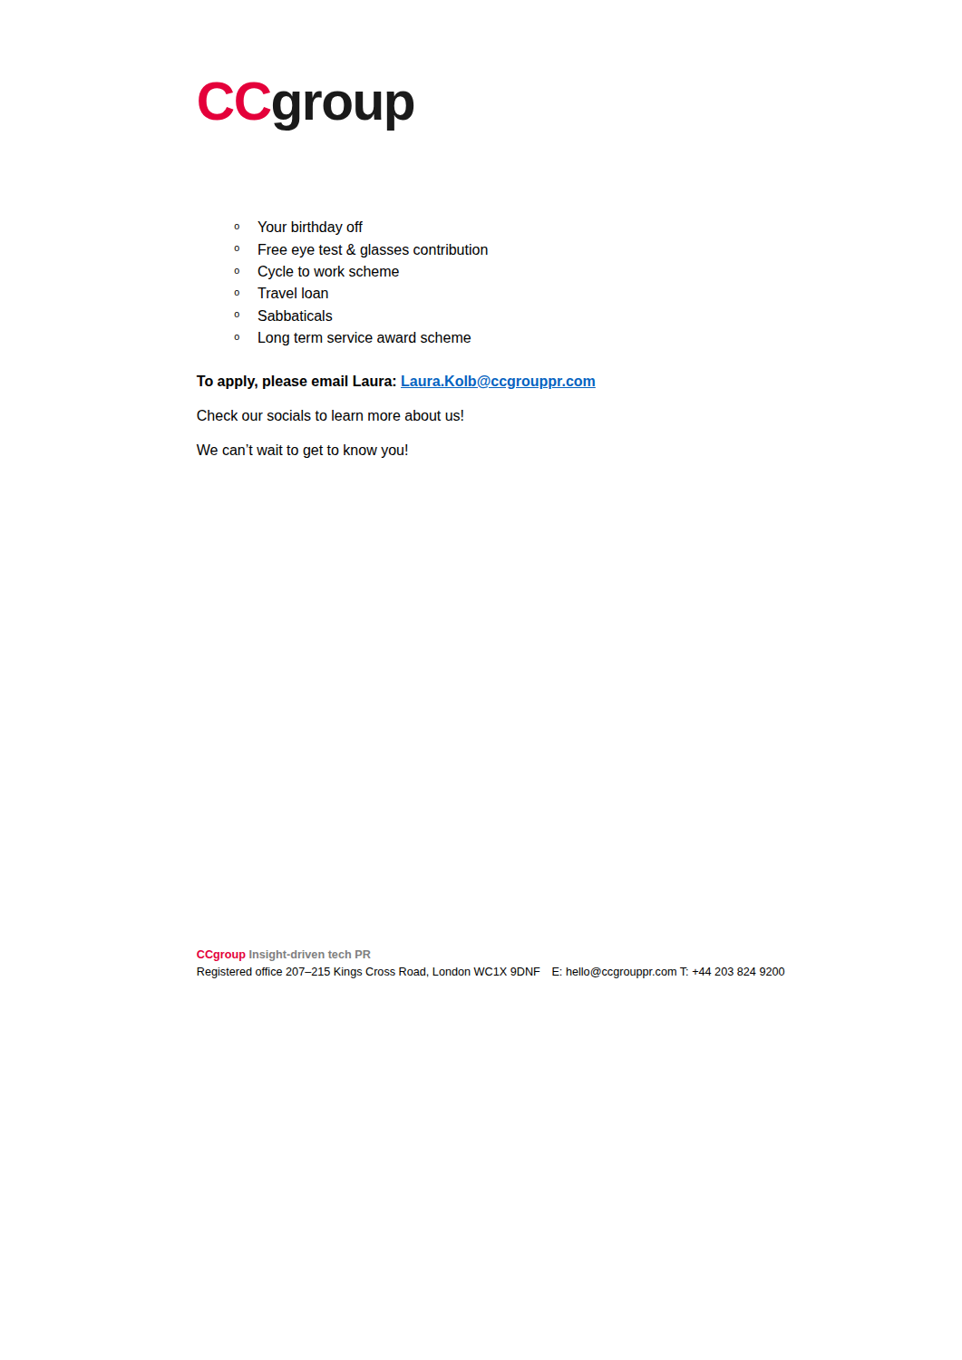CC group
Your birthday off
Free eye test & glasses contribution
Cycle to work scheme
Travel loan
Sabbaticals
Long term service award scheme
To apply, please email Laura: Laura.Kolb@ccgrouppr.com
Check our socials to learn more about us!
We can’t wait to get to know you!
CCgroup Insight-driven tech PR
Registered office 207–215 Kings Cross Road, London WC1X 9DNF E: hello@ccgrouppr.com T: +44 203 824 9200